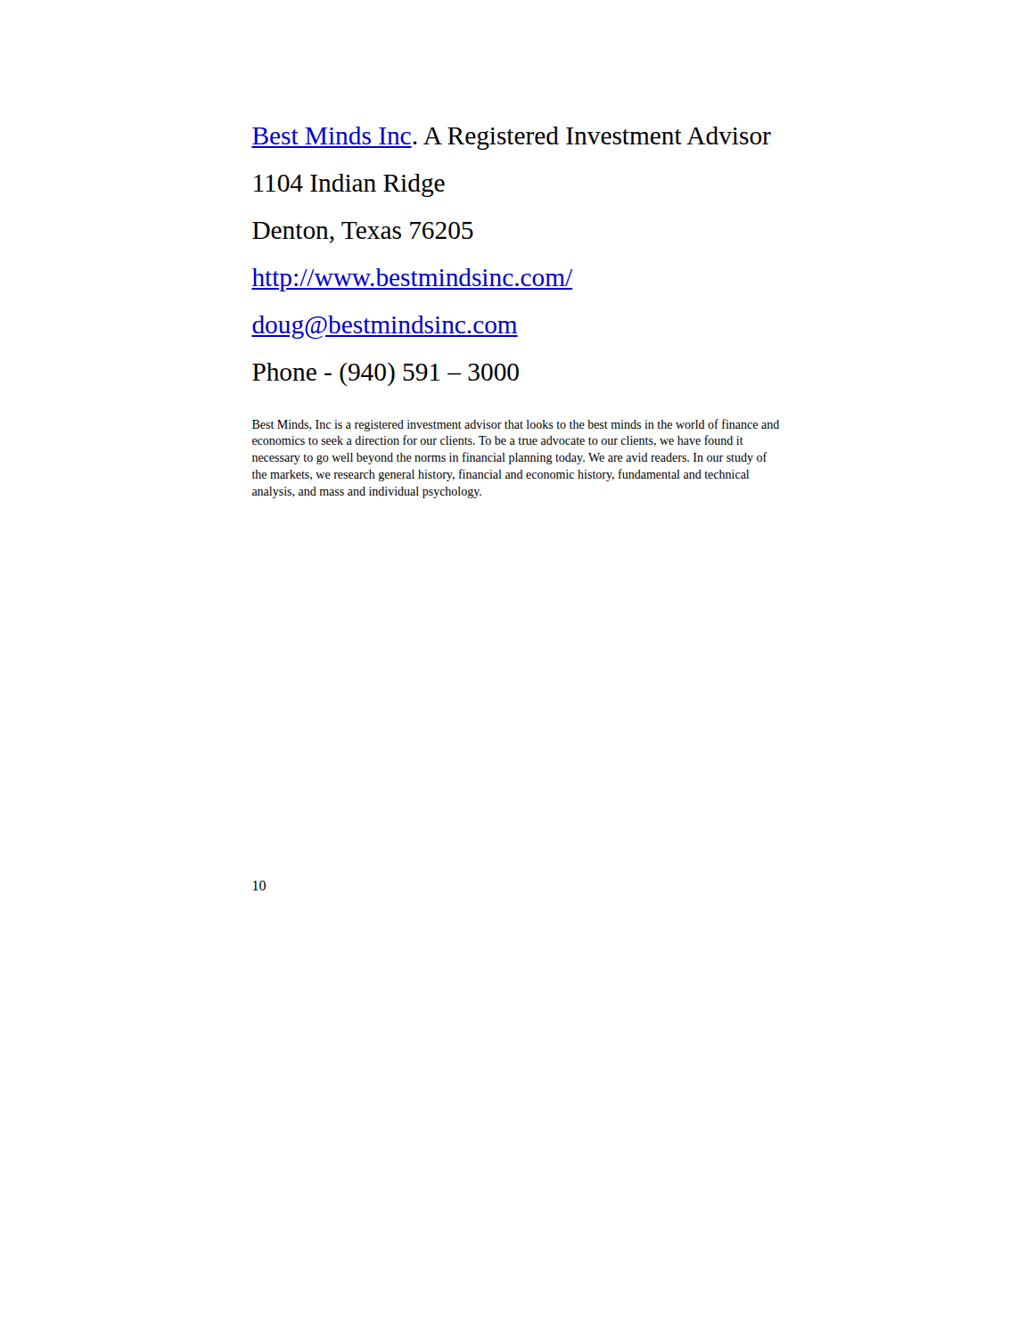Best Minds Inc. A Registered Investment Advisor
1104 Indian Ridge
Denton, Texas 76205
http://www.bestmindsinc.com/
doug@bestmindsinc.com
Phone - (940) 591 – 3000
Best Minds, Inc is a registered investment advisor that looks to the best minds in the world of finance and economics to seek a direction for our clients. To be a true advocate to our clients, we have found it necessary to go well beyond the norms in financial planning today. We are avid readers. In our study of the markets, we research general history, financial and economic history, fundamental and technical analysis, and mass and individual psychology.
10